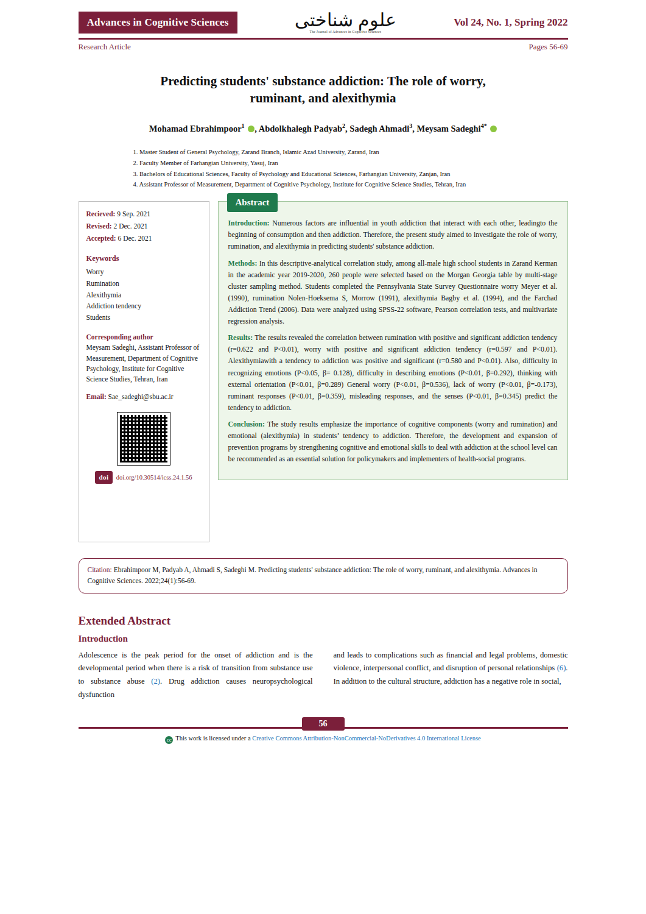Advances in Cognitive Sciences
علوم شناختی
The Journal of Advances in Cognitive Sciences
Vol 24, No. 1, Spring 2022
Research Article
Pages 56-69
Predicting students' substance addiction: The role of worry,
ruminant, and alexithymia
Mohamad Ebrahimpoor1 , Abdolkhalegh Padyab2, Sadegh Ahmadi3, Meysam Sadeghi4*
1. Master Student of General Psychology, Zarand Branch, Islamic Azad University, Zarand, Iran
2. Faculty Member of Farhangian University, Yasuj, Iran
3. Bachelors of Educational Sciences, Faculty of Psychology and Educational Sciences, Farhangian University, Zanjan, Iran
4. Assistant Professor of Measurement, Department of Cognitive Psychology, Institute for Cognitive Science Studies, Tehran, Iran
Recieved: 9 Sep. 2021
Revised: 2 Dec. 2021
Accepted: 6 Dec. 2021
Keywords
Worry
Rumination
Alexithymia
Addiction tendency
Students
Corresponding author
Meysam Sadeghi, Assistant Professor of Measurement, Department of Cognitive Psychology, Institute for Cognitive Science Studies, Tehran, Iran
Email: Sae_sadeghi@sbu.ac.ir
doi doi.org/10.30514/icss.24.1.56
Abstract
Introduction: Numerous factors are influential in youth addiction that interact with each other, leadingto the beginning of consumption and then addiction. Therefore, the present study aimed to investigate the role of worry, rumination, and alexithymia in predicting students' substance addiction.
Methods: In this descriptive-analytical correlation study, among all-male high school students in Zarand Kerman in the academic year 2019-2020, 260 people were selected based on the Morgan Georgia table by multi-stage cluster sampling method. Students completed the Pennsylvania State Survey Questionnaire worry Meyer et al. (1990), rumination Nolen-Hoeksema S, Morrow (1991), alexithymia Bagby et al. (1994), and the Farchad Addiction Trend (2006). Data were analyzed using SPSS-22 software, Pearson correlation tests, and multivariate regression analysis.
Results: The results revealed the correlation between rumination with positive and significant addiction tendency (r=0.622 and P<0.01), worry with positive and significant addiction tendency (r=0.597 and P<0.01). Alexithymiawith a tendency to addiction was positive and significant (r=0.580 and P<0.01). Also, difficulty in recognizing emotions (P<0.05, β= 0.128), difficulty in describing emotions (P<0.01, β=0.292), thinking with external orientation (P<0.01, β=0.289) General worry (P<0.01, β=0.536), lack of worry (P<0.01, β=-0.173), ruminant responses (P<0.01, β=0.359), misleading responses, and the senses (P<0.01, β=0.345) predict the tendency to addiction.
Conclusion: The study results emphasize the importance of cognitive components (worry and rumination) and emotional (alexithymia) in students’ tendency to addiction. Therefore, the development and expansion of prevention programs by strengthening cognitive and emotional skills to deal with addiction at the school level can be recommended as an essential solution for policymakers and implementers of health-social programs.
Citation: Ebrahimpoor M, Padyab A, Ahmadi S, Sadeghi M. Predicting students' substance addiction: The role of worry, ruminant, and alexithymia. Advances in Cognitive Sciences. 2022;24(1):56-69.
Extended Abstract
Introduction
Adolescence is the peak period for the onset of addiction and is the developmental period when there is a risk of transition from substance use to substance abuse (2). Drug addiction causes neuropsychological dysfunction
and leads to complications such as financial and legal problems, domestic violence, interpersonal conflict, and disruption of personal relationships (6). In addition to the cultural structure, addiction has a negative role in social,
56
cc This work is licensed under a Creative Commons Attribution-NonCommercial-NoDerivatives 4.0 International License